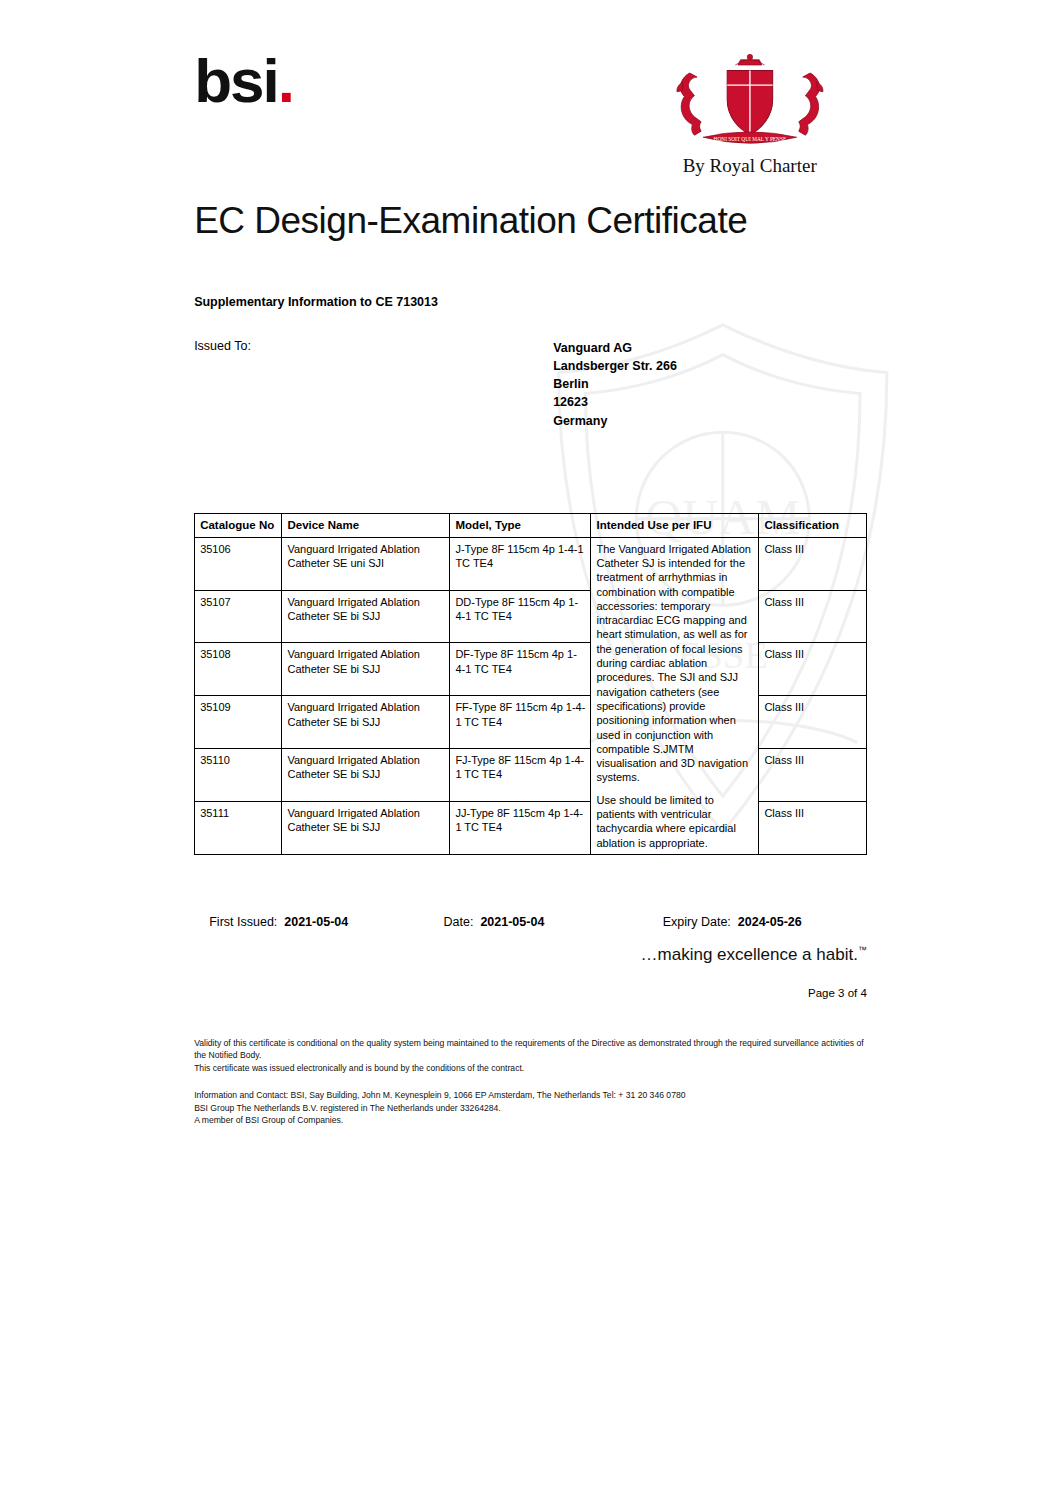QUAM ESSE
bsi.
HONI SOIT QUI MAL Y PENSE
By Royal Charter
EC Design-Examination Certificate
Supplementary Information to CE 713013
Issued To:
Vanguard AG
Landsberger Str. 266
Berlin
12623
Germany
| Catalogue No | Device Name | Model, Type | Intended Use per IFU | Classification |
| --- | --- | --- | --- | --- |
| 35106 | Vanguard Irrigated Ablation Catheter SE uni SJI | J-Type 8F 115cm 4p 1-4-1 TC TE4 | The Vanguard Irrigated Ablation Catheter SJ is intended for the treatment of arrhythmias in combination with compatible accessories: temporary intracardiac ECG mapping and heart stimulation, as well as for the generation of focal lesions during cardiac ablation procedures. The SJI and SJJ navigation catheters (see specifications) provide positioning information when used in conjunction with compatible S.JMTM visualisation and 3D navigation systems. Use should be limited to patients with ventricular tachycardia where epicardial ablation is appropriate. | Class III |
| 35107 | Vanguard Irrigated Ablation Catheter SE bi SJJ | DD-Type 8F 115cm 4p 1-4-1 TC TE4 | Class III |
| 35108 | Vanguard Irrigated Ablation Catheter SE bi SJJ | DF-Type 8F 115cm 4p 1-4-1 TC TE4 | Class III |
| 35109 | Vanguard Irrigated Ablation Catheter SE bi SJJ | FF-Type 8F 115cm 4p 1-4-1 TC TE4 | Class III |
| 35110 | Vanguard Irrigated Ablation Catheter SE bi SJJ | FJ-Type 8F 115cm 4p 1-4-1 TC TE4 | Class III |
| 35111 | Vanguard Irrigated Ablation Catheter SE bi SJJ | JJ-Type 8F 115cm 4p 1-4-1 TC TE4 | Class III |
First Issued: 2021-05-04
Date: 2021-05-04
Expiry Date: 2024-05-26
…making excellence a habit.™
Page 3 of 4
Validity of this certificate is conditional on the quality system being maintained to the requirements of the Directive as demonstrated through the required surveillance activities of the Notified Body.
This certificate was issued electronically and is bound by the conditions of the contract.
Information and Contact: BSI, Say Building, John M. Keynesplein 9, 1066 EP Amsterdam, The Netherlands Tel: + 31 20 346 0780
BSI Group The Netherlands B.V. registered in The Netherlands under 33264284.
A member of BSI Group of Companies.